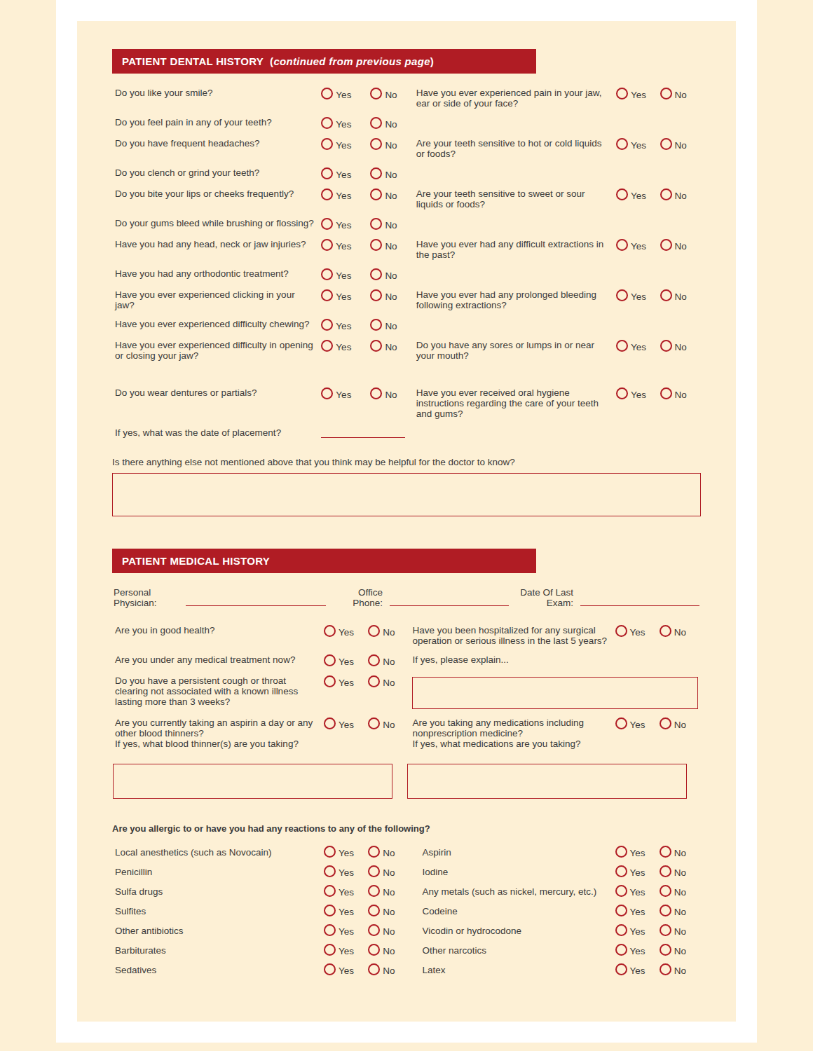PATIENT DENTAL HISTORY (continued from previous page)
| Do you like your smile? | Yes | No | Have you ever experienced pain in your jaw, ear or side of your face? | Yes | No |
| Do you feel pain in any of your teeth? | Yes | No | | | |
| Do you have frequent headaches? | Yes | No | Are your teeth sensitive to hot or cold liquids or foods? | Yes | No |
| Do you clench or grind your teeth? | Yes | No | | | |
| Do you bite your lips or cheeks frequently? | Yes | No | Are your teeth sensitive to sweet or sour liquids or foods? | Yes | No |
| Do your gums bleed while brushing or flossing? | Yes | No | | | |
| Have you had any head, neck or jaw injuries? | Yes | No | Have you ever had any difficult extractions in the past? | Yes | No |
| Have you had any orthodontic treatment? | Yes | No | | | |
| Have you ever experienced clicking in your jaw? | Yes | No | Have you ever had any prolonged bleeding following extractions? | Yes | No |
| Have you ever experienced difficulty chewing? | Yes | No | | | |
| Have you ever experienced difficulty in opening or closing your jaw? | Yes | No | Do you have any sores or lumps in or near your mouth? | Yes | No |
| Do you wear dentures or partials? | Yes | No | Have you ever received oral hygiene instructions regarding the care of your teeth and gums? | Yes | No |
| If yes, what was the date of placement? | | | | |
Is there anything else not mentioned above that you think may be helpful for the doctor to know?
PATIENT MEDICAL HISTORY
| Personal Physician: | | Office Phone: | | Date Of Last Exam: | |
| Are you in good health? | Yes | No | Have you been hospitalized for any surgical operation or serious illness in the last 5 years? | Yes | No |
| Are you under any medical treatment now? | Yes | No | If yes, please explain... | | |
| Do you have a persistent cough or throat clearing not associated with a known illness lasting more than 3 weeks? | Yes | No | |
| Are you currently taking an aspirin a day or any other blood thinners? If yes, what blood thinner(s) are you taking? | Yes | No | Are you taking any medications including nonprescription medicine? If yes, what medications are you taking? | Yes | No |
Are you allergic to or have you had any reactions to any of the following?
| Local anesthetics (such as Novocain) | Yes | No | Aspirin | Yes | No |
| Penicillin | Yes | No | Iodine | Yes | No |
| Sulfa drugs | Yes | No | Any metals (such as nickel, mercury, etc.) | Yes | No |
| Sulfites | Yes | No | Codeine | Yes | No |
| Other antibiotics | Yes | No | Vicodin or hydrocodone | Yes | No |
| Barbiturates | Yes | No | Other narcotics | Yes | No |
| Sedatives | Yes | No | Latex | Yes | No |